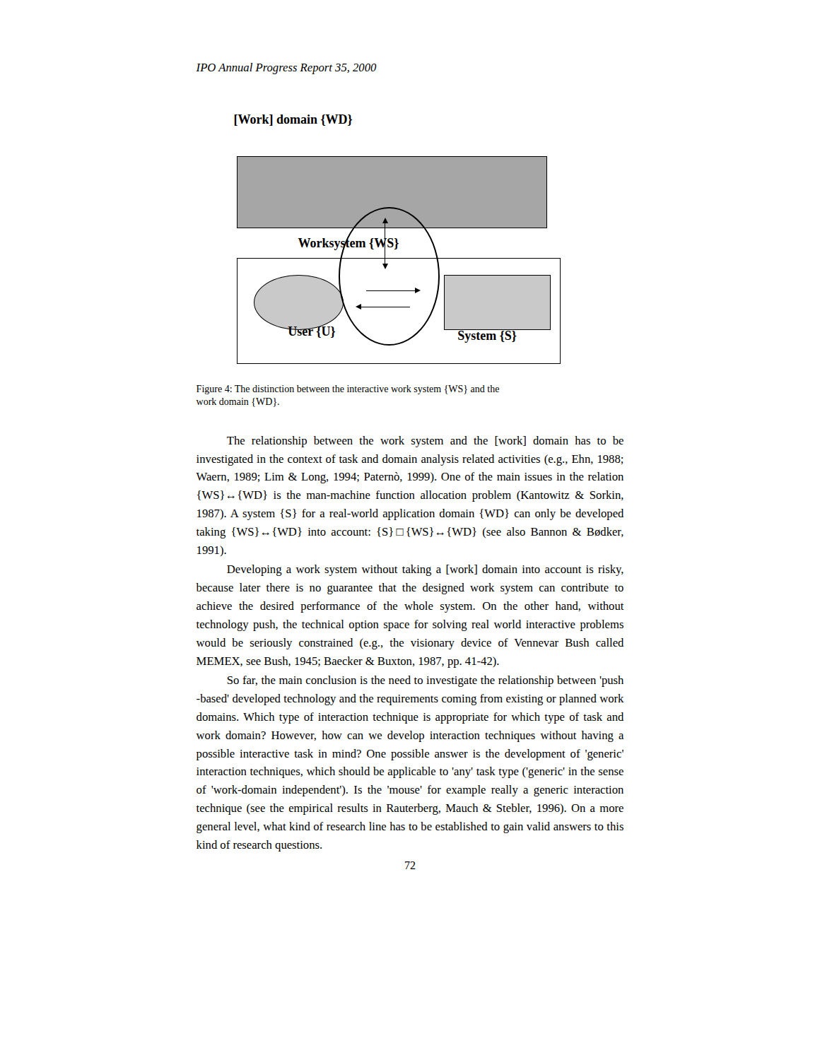IPO Annual Progress Report 35, 2000
[Work] domain {WD}
Worksystem {WS}
User {U}
System {S}
Figure 4: The distinction between the interactive work system {WS} and the work domain {WD}.
The relationship between the work system and the [work] domain has to be investigated in the context of task and domain analysis related activities (e.g., Ehn, 1988; Waern, 1989; Lim & Long, 1994; Paternò, 1999). One of the main issues in the relation {WS}↔{WD} is the man-machine function allocation problem (Kantowitz & Sorkin, 1987). A system {S} for a real-world application domain {WD} can only be developed taking {WS}↔{WD} into account: {S}□{WS}↔{WD} (see also Bannon & Bødker, 1991).
Developing a work system without taking a [work] domain into account is risky, because later there is no guarantee that the designed work system can contribute to achieve the desired performance of the whole system. On the other hand, without technology push, the technical option space for solving real world interactive problems would be seriously constrained (e.g., the visionary device of Vennevar Bush called MEMEX, see Bush, 1945; Baecker & Buxton, 1987, pp. 41-42).
So far, the main conclusion is the need to investigate the relationship between 'push -based' developed technology and the requirements coming from existing or planned work domains. Which type of interaction technique is appropriate for which type of task and work domain? However, how can we develop interaction techniques without having a possible interactive task in mind? One possible answer is the development of 'generic' interaction techniques, which should be applicable to 'any' task type ('generic' in the sense of 'work-domain independent'). Is the 'mouse' for example really a generic interaction technique (see the empirical results in Rauterberg, Mauch & Stebler, 1996). On a more general level, what kind of research line has to be established to gain valid answers to this kind of research questions.
72